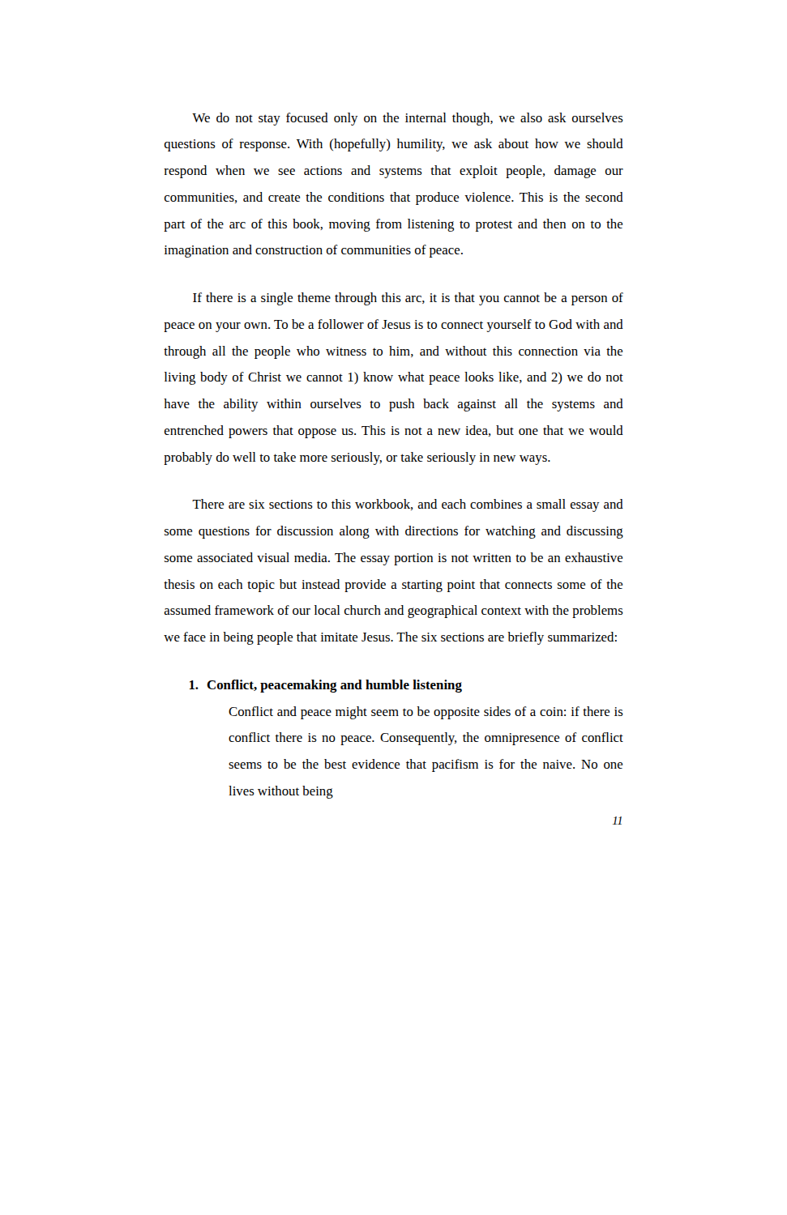We do not stay focused only on the internal though, we also ask ourselves questions of response. With (hopefully) humility, we ask about how we should respond when we see actions and systems that exploit people, damage our communities, and create the conditions that produce violence. This is the second part of the arc of this book, moving from listening to protest and then on to the imagination and construction of communities of peace.
If there is a single theme through this arc, it is that you cannot be a person of peace on your own. To be a follower of Jesus is to connect yourself to God with and through all the people who witness to him, and without this connection via the living body of Christ we cannot 1) know what peace looks like, and 2) we do not have the ability within ourselves to push back against all the systems and entrenched powers that oppose us. This is not a new idea, but one that we would probably do well to take more seriously, or take seriously in new ways.
There are six sections to this workbook, and each combines a small essay and some questions for discussion along with directions for watching and discussing some associated visual media. The essay portion is not written to be an exhaustive thesis on each topic but instead provide a starting point that connects some of the assumed framework of our local church and geographical context with the problems we face in being people that imitate Jesus. The six sections are briefly summarized:
Conflict, peacemaking and humble listening
Conflict and peace might seem to be opposite sides of a coin: if there is conflict there is no peace. Consequently, the omnipresence of conflict seems to be the best evidence that pacifism is for the naive. No one lives without being
11